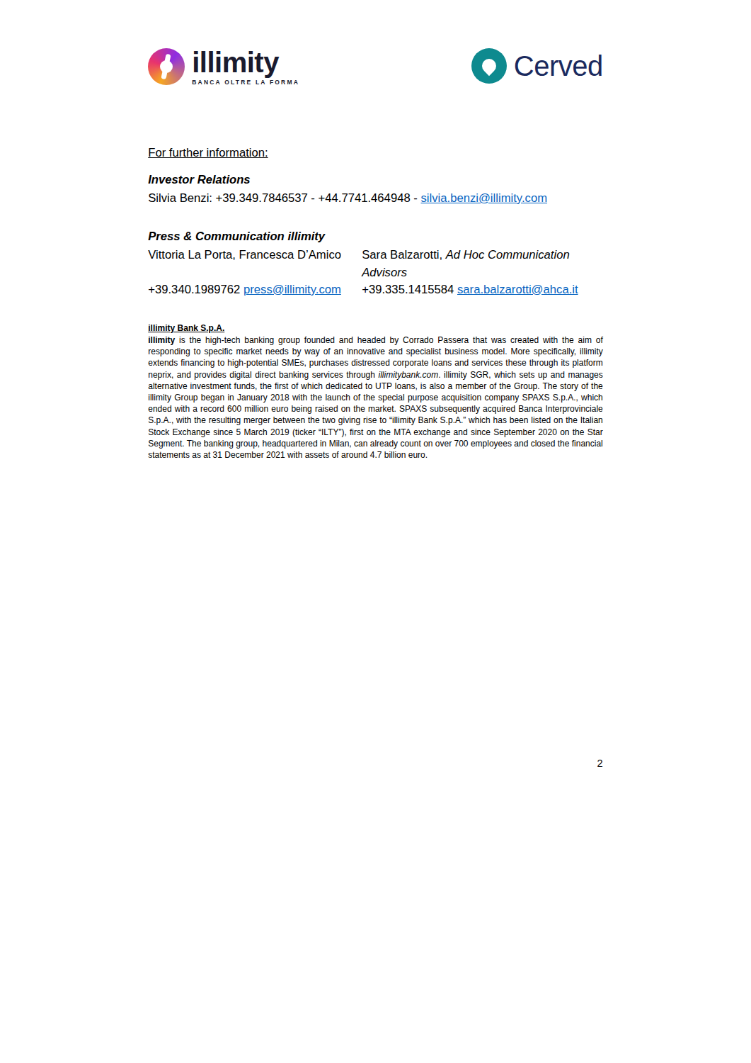illimity
BANCA OLTRE LA FORMA
Cerved
For further information:
Investor Relations
Silvia Benzi: +39.349.7846537 - +44.7741.464948 - silvia.benzi@illimity.com
Press & Communication illimity
| Vittoria La Porta, Francesca D’Amico | Sara Balzarotti, Ad Hoc Communication Advisors |
| +39.340.1989762 press@illimity.com | +39.335.1415584 sara.balzarotti@ahca.it |
illimity Bank S.p.A.
illimity is the high-tech banking group founded and headed by Corrado Passera that was created with the aim of responding to specific market needs by way of an innovative and specialist business model. More specifically, illimity extends financing to high-potential SMEs, purchases distressed corporate loans and services these through its platform neprix, and provides digital direct banking services through illimitybank.com. illimity SGR, which sets up and manages alternative investment funds, the first of which dedicated to UTP loans, is also a member of the Group. The story of the illimity Group began in January 2018 with the launch of the special purpose acquisition company SPAXS S.p.A., which ended with a record 600 million euro being raised on the market. SPAXS subsequently acquired Banca Interprovinciale S.p.A., with the resulting merger between the two giving rise to “illimity Bank S.p.A.” which has been listed on the Italian Stock Exchange since 5 March 2019 (ticker “ILTY”), first on the MTA exchange and since September 2020 on the Star Segment. The banking group, headquartered in Milan, can already count on over 700 employees and closed the financial statements as at 31 December 2021 with assets of around 4.7 billion euro.
2